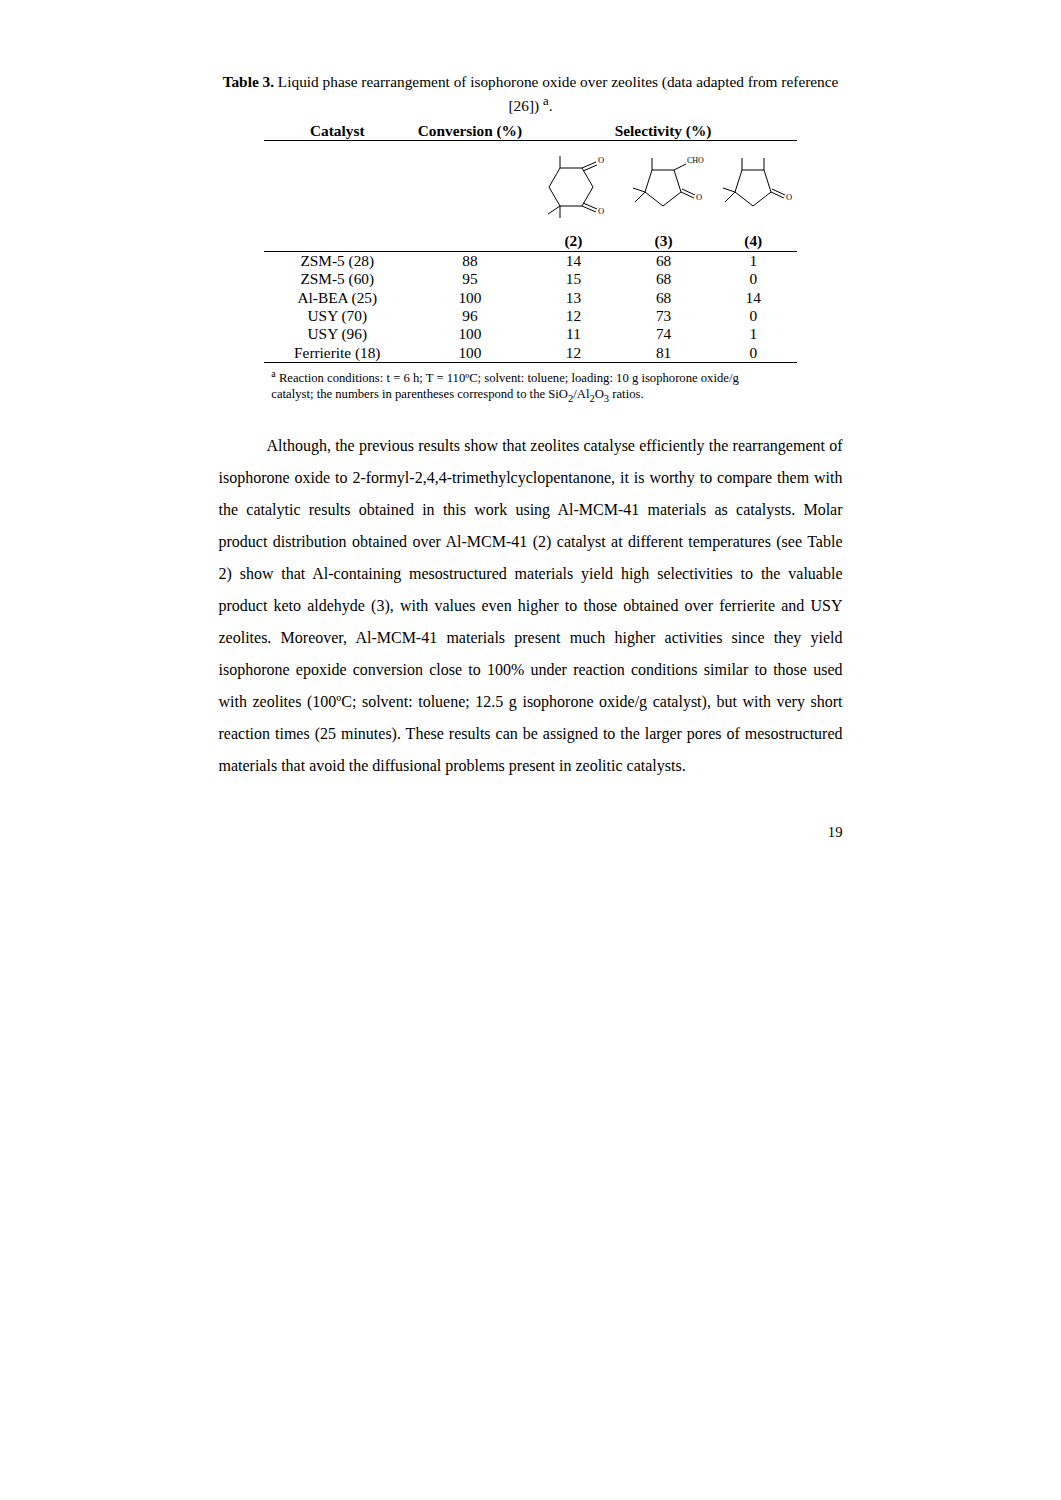Table 3. Liquid phase rearrangement of isophorone oxide over zeolites (data adapted from reference [26]) a.
| Catalyst | Conversion (%) | Selectivity (%) |
| --- | --- | --- |
| | | O O | CHO O | O |
| | | (2) | (3) | (4) |
| ZSM-5 (28) | 88 | 14 | 68 | 1 |
| ZSM-5 (60) | 95 | 15 | 68 | 0 |
| Al-BEA (25) | 100 | 13 | 68 | 14 |
| USY (70) | 96 | 12 | 73 | 0 |
| USY (96) | 100 | 11 | 74 | 1 |
| Ferrierite (18) | 100 | 12 | 81 | 0 |
a Reaction conditions: t = 6 h; T = 110ºC; solvent: toluene; loading: 10 g isophorone oxide/g catalyst; the numbers in parentheses correspond to the SiO2/Al2O3 ratios.
Although, the previous results show that zeolites catalyse efficiently the rearrangement of isophorone oxide to 2-formyl-2,4,4-trimethylcyclopentanone, it is worthy to compare them with the catalytic results obtained in this work using Al-MCM-41 materials as catalysts. Molar product distribution obtained over Al-MCM-41 (2) catalyst at different temperatures (see Table 2) show that Al-containing mesostructured materials yield high selectivities to the valuable product keto aldehyde (3), with values even higher to those obtained over ferrierite and USY zeolites. Moreover, Al-MCM-41 materials present much higher activities since they yield isophorone epoxide conversion close to 100% under reaction conditions similar to those used with zeolites (100ºC; solvent: toluene; 12.5 g isophorone oxide/g catalyst), but with very short reaction times (25 minutes). These results can be assigned to the larger pores of mesostructured materials that avoid the diffusional problems present in zeolitic catalysts.
19